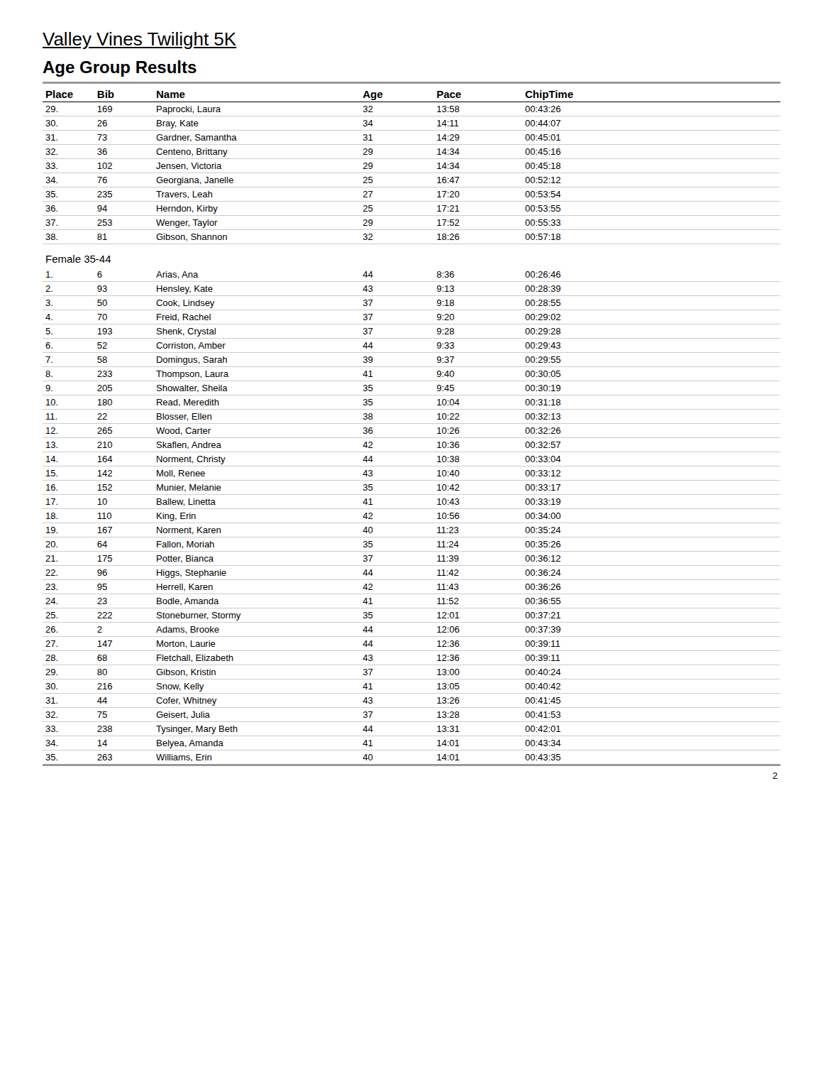Valley Vines Twilight 5K
Age Group Results
| Place | Bib | Name | Age | Pace | ChipTime |
| --- | --- | --- | --- | --- | --- |
| 29. | 169 | Paprocki, Laura | 32 | 13:58 | 00:43:26 |
| 30. | 26 | Bray, Kate | 34 | 14:11 | 00:44:07 |
| 31. | 73 | Gardner, Samantha | 31 | 14:29 | 00:45:01 |
| 32. | 36 | Centeno, Brittany | 29 | 14:34 | 00:45:16 |
| 33. | 102 | Jensen, Victoria | 29 | 14:34 | 00:45:18 |
| 34. | 76 | Georgiana, Janelle | 25 | 16:47 | 00:52:12 |
| 35. | 235 | Travers, Leah | 27 | 17:20 | 00:53:54 |
| 36. | 94 | Herndon, Kirby | 25 | 17:21 | 00:53:55 |
| 37. | 253 | Wenger, Taylor | 29 | 17:52 | 00:55:33 |
| 38. | 81 | Gibson, Shannon | 32 | 18:26 | 00:57:18 |
| Female 35-44 |
| 1. | 6 | Arias, Ana | 44 | 8:36 | 00:26:46 |
| 2. | 93 | Hensley, Kate | 43 | 9:13 | 00:28:39 |
| 3. | 50 | Cook, Lindsey | 37 | 9:18 | 00:28:55 |
| 4. | 70 | Freid, Rachel | 37 | 9:20 | 00:29:02 |
| 5. | 193 | Shenk, Crystal | 37 | 9:28 | 00:29:28 |
| 6. | 52 | Corriston, Amber | 44 | 9:33 | 00:29:43 |
| 7. | 58 | Domingus, Sarah | 39 | 9:37 | 00:29:55 |
| 8. | 233 | Thompson, Laura | 41 | 9:40 | 00:30:05 |
| 9. | 205 | Showalter, Sheila | 35 | 9:45 | 00:30:19 |
| 10. | 180 | Read, Meredith | 35 | 10:04 | 00:31:18 |
| 11. | 22 | Blosser, Ellen | 38 | 10:22 | 00:32:13 |
| 12. | 265 | Wood, Carter | 36 | 10:26 | 00:32:26 |
| 13. | 210 | Skaflen, Andrea | 42 | 10:36 | 00:32:57 |
| 14. | 164 | Norment, Christy | 44 | 10:38 | 00:33:04 |
| 15. | 142 | Moll, Renee | 43 | 10:40 | 00:33:12 |
| 16. | 152 | Munier, Melanie | 35 | 10:42 | 00:33:17 |
| 17. | 10 | Ballew, Linetta | 41 | 10:43 | 00:33:19 |
| 18. | 110 | King, Erin | 42 | 10:56 | 00:34:00 |
| 19. | 167 | Norment, Karen | 40 | 11:23 | 00:35:24 |
| 20. | 64 | Fallon, Moriah | 35 | 11:24 | 00:35:26 |
| 21. | 175 | Potter, Bianca | 37 | 11:39 | 00:36:12 |
| 22. | 96 | Higgs, Stephanie | 44 | 11:42 | 00:36:24 |
| 23. | 95 | Herrell, Karen | 42 | 11:43 | 00:36:26 |
| 24. | 23 | Bodle, Amanda | 41 | 11:52 | 00:36:55 |
| 25. | 222 | Stoneburner, Stormy | 35 | 12:01 | 00:37:21 |
| 26. | 2 | Adams, Brooke | 44 | 12:06 | 00:37:39 |
| 27. | 147 | Morton, Laurie | 44 | 12:36 | 00:39:11 |
| 28. | 68 | Fletchall, Elizabeth | 43 | 12:36 | 00:39:11 |
| 29. | 80 | Gibson, Kristin | 37 | 13:00 | 00:40:24 |
| 30. | 216 | Snow, Kelly | 41 | 13:05 | 00:40:42 |
| 31. | 44 | Cofer, Whitney | 43 | 13:26 | 00:41:45 |
| 32. | 75 | Geisert, Julia | 37 | 13:28 | 00:41:53 |
| 33. | 238 | Tysinger, Mary Beth | 44 | 13:31 | 00:42:01 |
| 34. | 14 | Belyea, Amanda | 41 | 14:01 | 00:43:34 |
| 35. | 263 | Williams, Erin | 40 | 14:01 | 00:43:35 |
| 2 |